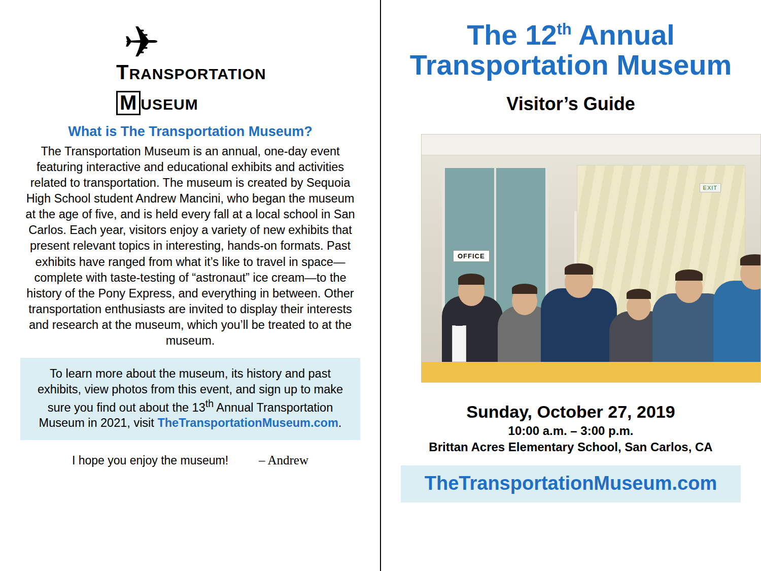✈
TRANSPORTATION
MUSEUM
What is The Transportation Museum?
The Transportation Museum is an annual, one-day event featuring interactive and educational exhibits and activities related to transportation. The museum is created by Sequoia High School student Andrew Mancini, who began the museum at the age of five, and is held every fall at a local school in San Carlos. Each year, visitors enjoy a variety of new exhibits that present relevant topics in interesting, hands-on formats. Past exhibits have ranged from what it’s like to travel in space—complete with taste-testing of “astronaut” ice cream—to the history of the Pony Express, and everything in between. Other transportation enthusiasts are invited to display their interests and research at the museum, which you’ll be treated to at the museum.
To learn more about the museum, its history and past exhibits, view photos from this event, and sign up to make sure you find out about the 13th Annual Transportation Museum in 2021, visit TheTransportationMuseum.com.
I hope you enjoy the museum! – Andrew
The 12th Annual Transportation Museum
Visitor’s Guide
EXIT
OFFICE
Sunday, October 27, 2019
10:00 a.m. – 3:00 p.m.
Brittan Acres Elementary School, San Carlos, CA
TheTransportationMuseum.com